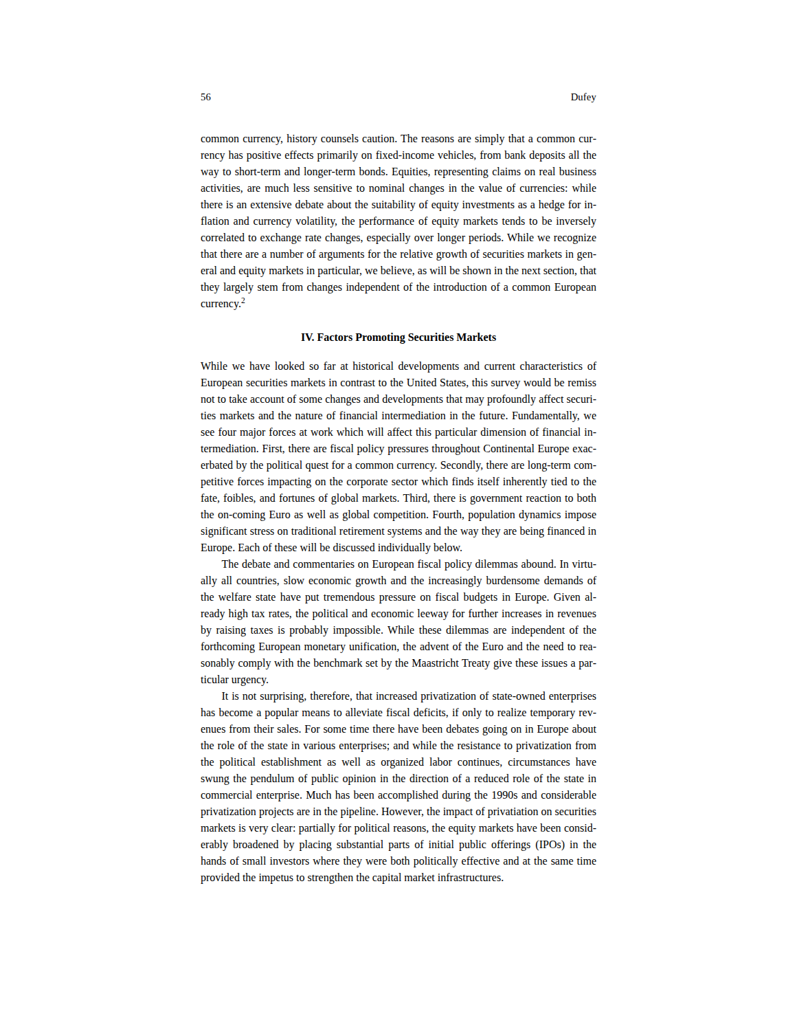56 Dufey
common currency, history counsels caution. The reasons are simply that a common currency has positive effects primarily on fixed-income vehicles, from bank deposits all the way to short-term and longer-term bonds. Equities, representing claims on real business activities, are much less sensitive to nominal changes in the value of currencies: while there is an extensive debate about the suitability of equity investments as a hedge for inflation and currency volatility, the performance of equity markets tends to be inversely correlated to exchange rate changes, especially over longer periods. While we recognize that there are a number of arguments for the relative growth of securities markets in general and equity markets in particular, we believe, as will be shown in the next section, that they largely stem from changes independent of the introduction of a common European currency.2
IV. Factors Promoting Securities Markets
While we have looked so far at historical developments and current characteristics of European securities markets in contrast to the United States, this survey would be remiss not to take account of some changes and developments that may profoundly affect securities markets and the nature of financial intermediation in the future. Fundamentally, we see four major forces at work which will affect this particular dimension of financial intermediation. First, there are fiscal policy pressures throughout Continental Europe exacerbated by the political quest for a common currency. Secondly, there are long-term competitive forces impacting on the corporate sector which finds itself inherently tied to the fate, foibles, and fortunes of global markets. Third, there is government reaction to both the on-coming Euro as well as global competition. Fourth, population dynamics impose significant stress on traditional retirement systems and the way they are being financed in Europe. Each of these will be discussed individually below.
The debate and commentaries on European fiscal policy dilemmas abound. In virtually all countries, slow economic growth and the increasingly burdensome demands of the welfare state have put tremendous pressure on fiscal budgets in Europe. Given already high tax rates, the political and economic leeway for further increases in revenues by raising taxes is probably impossible. While these dilemmas are independent of the forthcoming European monetary unification, the advent of the Euro and the need to reasonably comply with the benchmark set by the Maastricht Treaty give these issues a particular urgency.
It is not surprising, therefore, that increased privatization of state-owned enterprises has become a popular means to alleviate fiscal deficits, if only to realize temporary revenues from their sales. For some time there have been debates going on in Europe about the role of the state in various enterprises; and while the resistance to privatization from the political establishment as well as organized labor continues, circumstances have swung the pendulum of public opinion in the direction of a reduced role of the state in commercial enterprise. Much has been accomplished during the 1990s and considerable privatization projects are in the pipeline. However, the impact of privatiation on securities markets is very clear: partially for political reasons, the equity markets have been considerably broadened by placing substantial parts of initial public offerings (IPOs) in the hands of small investors where they were both politically effective and at the same time provided the impetus to strengthen the capital market infrastructures.